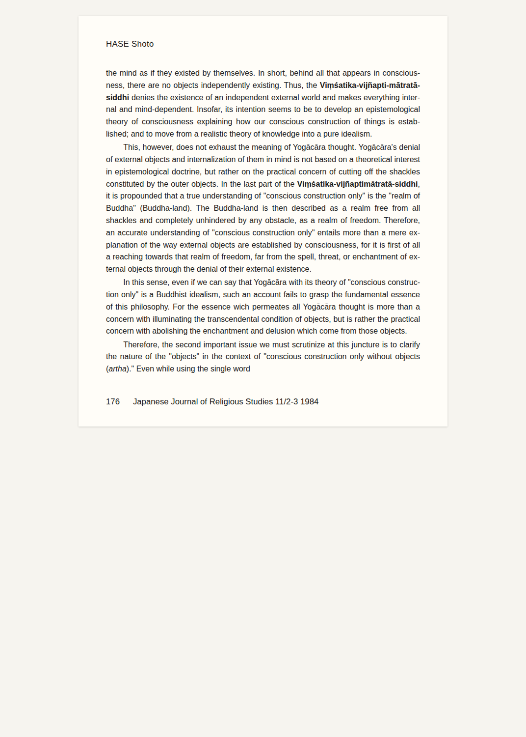HASE Shōtō
the mind as if they existed by themselves. In short, behind all that appears in consciousness, there are no objects independently existing. Thus, the Viṃśatika-vijñapti-mātratā-siddhi denies the existence of an independent external world and makes everything internal and mind-dependent. Insofar, its intention seems to be to develop an epistemological theory of consciousness explaining how our conscious construction of things is established; and to move from a realistic theory of knowledge into a pure idealism.
This, however, does not exhaust the meaning of Yogācāra thought. Yogācāra's denial of external objects and internalization of them in mind is not based on a theoretical interest in epistemological doctrine, but rather on the practical concern of cutting off the shackles constituted by the outer objects. In the last part of the Viṃśatika-vijñaptimātratā-siddhi, it is propounded that a true understanding of "conscious construction only" is the "realm of Buddha" (Buddha-land). The Buddha-land is then described as a realm free from all shackles and completely unhindered by any obstacle, as a realm of freedom. Therefore, an accurate understanding of "conscious construction only" entails more than a mere explanation of the way external objects are established by consciousness, for it is first of all a reaching towards that realm of freedom, far from the spell, threat, or enchantment of external objects through the denial of their external existence.
In this sense, even if we can say that Yogācāra with its theory of "conscious construction only" is a Buddhist idealism, such an account fails to grasp the fundamental essence of this philosophy. For the essence wich permeates all Yogācāra thought is more than a concern with illuminating the transcendental condition of objects, but is rather the practical concern with abolishing the enchantment and delusion which come from those objects.
Therefore, the second important issue we must scrutinize at this juncture is to clarify the nature of the "objects" in the context of "conscious construction only without objects (artha)." Even while using the single word
176 Japanese Journal of Religious Studies 11/2-3 1984